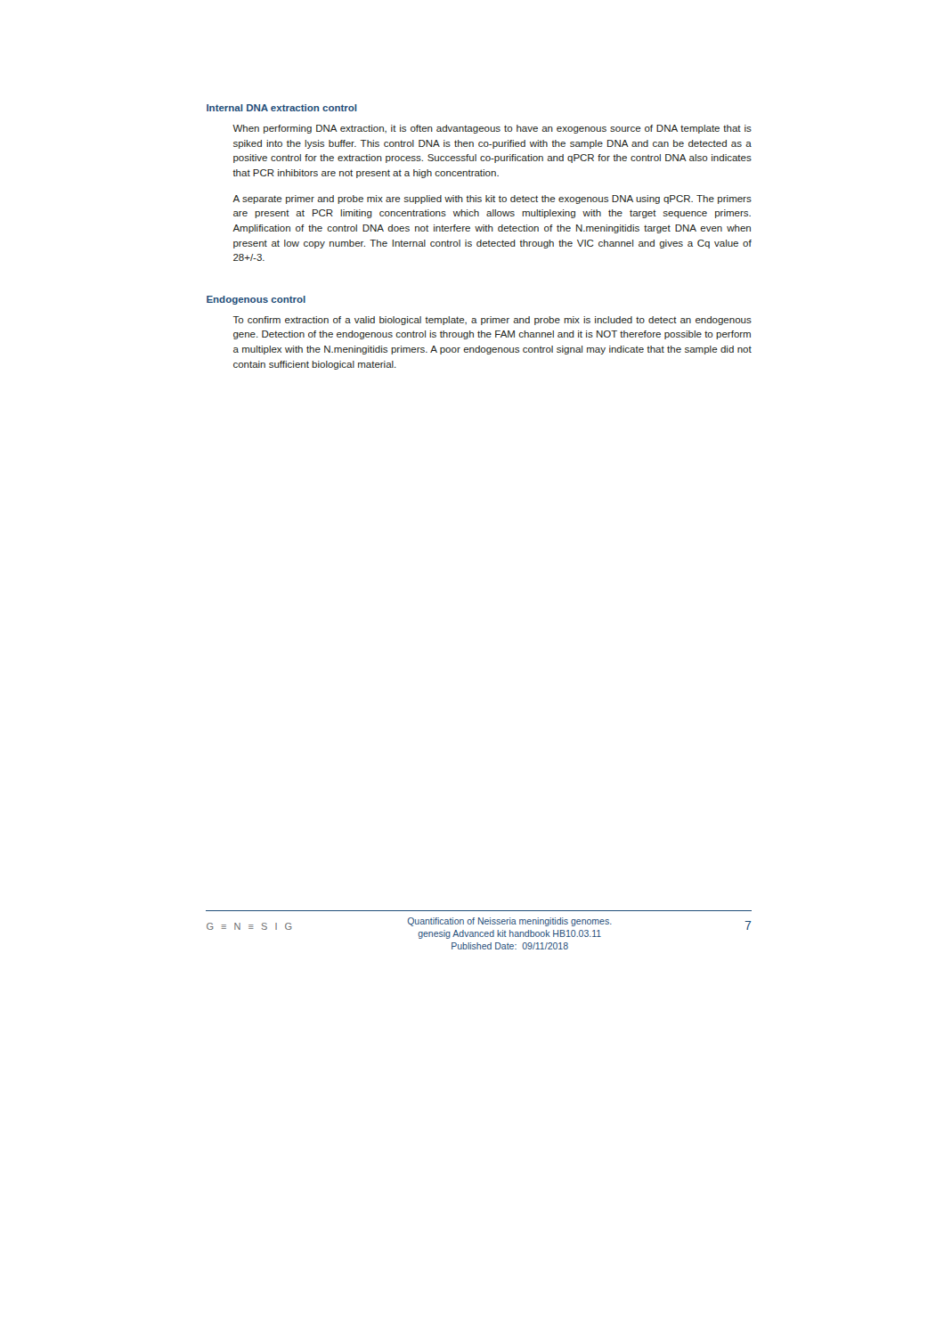Internal DNA extraction control
When performing DNA extraction, it is often advantageous to have an exogenous source of DNA template that is spiked into the lysis buffer. This control DNA is then co-purified with the sample DNA and can be detected as a positive control for the extraction process. Successful co-purification and qPCR for the control DNA also indicates that PCR inhibitors are not present at a high concentration.
A separate primer and probe mix are supplied with this kit to detect the exogenous DNA using qPCR. The primers are present at PCR limiting concentrations which allows multiplexing with the target sequence primers. Amplification of the control DNA does not interfere with detection of the N.meningitidis target DNA even when present at low copy number. The Internal control is detected through the VIC channel and gives a Cq value of 28+/-3.
Endogenous control
To confirm extraction of a valid biological template, a primer and probe mix is included to detect an endogenous gene. Detection of the endogenous control is through the FAM channel and it is NOT therefore possible to perform a multiplex with the N.meningitidis primers. A poor endogenous control signal may indicate that the sample did not contain sufficient biological material.
G ≡ N ≡ S I G
Quantification of Neisseria meningitidis genomes.
genesig Advanced kit handbook HB10.03.11
Published Date: 09/11/2018
7